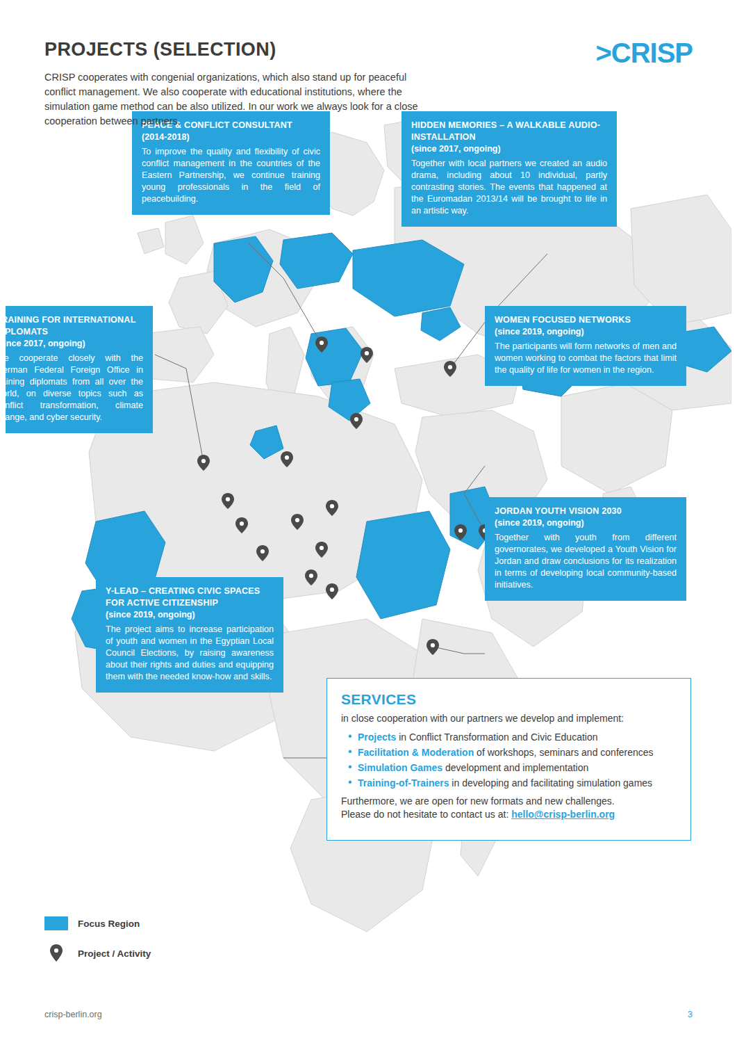>CRISP
PROJECTS (SELECTION)
CRISP cooperates with congenial organizations, which also stand up for peaceful conflict management. We also cooperate with educational institutions, where the simulation game method can be also utilized. In our work we always look for a close cooperation between partners.
Peace & Conflict Consultant (2014-2018) To improve the quality and flexibility of civic conflict management in the countries of the Eastern Partnership, we continue training young professionals in the field of peacebuilding.
Hidden Memories – a walkable audio-installation (since 2017, ongoing) Together with local partners we created an audio drama, including about 10 individual, partly contrasting stories. The events that happened at the Euromadan 2013/14 will be brought to life in an artistic way.
Training for International Diplomats (since 2017, ongoing) We cooperate closely with the German Federal Foreign Office in training diplomats from all over the world, on diverse topics such as conflict transformation, climate change, and cyber security.
Women Focused Networks (since 2019, ongoing) The participants will form networks of men and women working to combat the factors that limit the quality of life for women in the region.
Jordan Youth Vision 2030 (since 2019, ongoing) Together with youth from different governorates, we developed a Youth Vision for Jordan and draw conclusions for its realization in terms of developing local community-based initiatives.
Y-LEAD – Creating Civic Spaces for Active Citizenship (since 2019, ongoing) The project aims to increase participation of youth and women in the Egyptian Local Council Elections, by raising awareness about their rights and duties and equipping them with the needed know-how and skills.
SERVICES
in close cooperation with our partners we develop and implement:
Projects in Conflict Transformation and Civic Education
Facilitation & Moderation of workshops, seminars and conferences
Simulation Games development and implementation
Training-of-Trainers in developing and facilitating simulation games
Furthermore, we are open for new formats and new challenges.
Please do not hesitate to contact us at: hello@crisp-berlin.org
Focus Region
Project / Activity
crisp-berlin.org 3